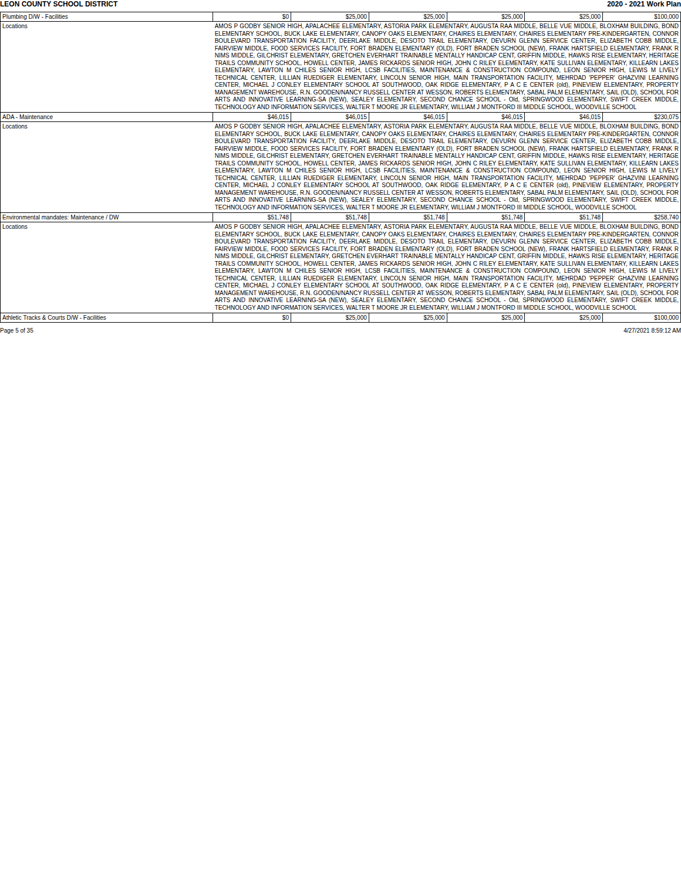LEON COUNTY SCHOOL DISTRICT 2020 - 2021 Work Plan
| Plumbing D/W - Facilities | $0 | $25,000 | $25,000 | $25,000 | $25,000 | $100,000 |
| Locations | AMOS P GODBY SENIOR HIGH, APALACHEE ELEMENTARY, ASTORIA PARK ELEMENTARY, AUGUSTA RAA MIDDLE, BELLE VUE MIDDLE, BLOXHAM BUILDING, BOND ELEMENTARY SCHOOL, BUCK LAKE ELEMENTARY, CANOPY OAKS ELEMENTARY, CHAIRES ELEMENTARY, CHAIRES ELEMENTARY PRE-KINDERGARTEN, CONNOR BOULEVARD TRANSPORTATION FACILITY, DEERLAKE MIDDLE, DESOTO TRAIL ELEMENTARY, DEVURN GLENN SERVICE CENTER, ELIZABETH COBB MIDDLE, FAIRVIEW MIDDLE, FOOD SERVICES FACILITY, FORT BRADEN ELEMENTARY (OLD), FORT BRADEN SCHOOL (NEW), FRANK HARTSFIELD ELEMENTARY, FRANK R NIMS MIDDLE, GILCHRIST ELEMENTARY, GRETCHEN EVERHART TRAINABLE MENTALLY HANDICAP CENT, GRIFFIN MIDDLE, HAWKS RISE ELEMENTARY, HERITAGE TRAILS COMMUNITY SCHOOL, HOWELL CENTER, JAMES RICKARDS SENIOR HIGH, JOHN C RILEY ELEMENTARY, KATE SULLIVAN ELEMENTARY, KILLEARN LAKES ELEMENTARY, LAWTON M CHILES SENIOR HIGH, LCSB FACILITIES, MAINTENANCE & CONSTRUCTION COMPOUND, LEON SENIOR HIGH, LEWIS M LIVELY TECHNICAL CENTER, LILLIAN RUEDIGER ELEMENTARY, LINCOLN SENIOR HIGH, MAIN TRANSPORTATION FACILITY, MEHRDAD 'PEPPER' GHAZVINI LEARNING CENTER, MICHAEL J CONLEY ELEMENTARY SCHOOL AT SOUTHWOOD, OAK RIDGE ELEMENTARY, P A C E CENTER (old), PINEVIEW ELEMENTARY, PROPERTY MANAGEMENT WAREHOUSE, R.N. GOODEN/NANCY RUSSELL CENTER AT WESSON, ROBERTS ELEMENTARY, SABAL PALM ELEMENTARY, SAIL (OLD), SCHOOL FOR ARTS AND INNOVATIVE LEARNING-SA (NEW), SEALEY ELEMENTARY, SECOND CHANCE SCHOOL - Old, SPRINGWOOD ELEMENTARY, SWIFT CREEK MIDDLE, TECHNOLOGY AND INFORMATION SERVICES, WALTER T MOORE JR ELEMENTARY, WILLIAM J MONTFORD III MIDDLE SCHOOL, WOODVILLE SCHOOL |
| ADA - Maintenance | $46,015 | $46,015 | $46,015 | $46,015 | $46,015 | $230,075 |
| Locations | AMOS P GODBY SENIOR HIGH, APALACHEE ELEMENTARY, ASTORIA PARK ELEMENTARY, AUGUSTA RAA MIDDLE, BELLE VUE MIDDLE, BLOXHAM BUILDING, BOND ELEMENTARY SCHOOL, BUCK LAKE ELEMENTARY, CANOPY OAKS ELEMENTARY, CHAIRES ELEMENTARY, CHAIRES ELEMENTARY PRE-KINDERGARTEN, CONNOR BOULEVARD TRANSPORTATION FACILITY, DEERLAKE MIDDLE, DESOTO TRAIL ELEMENTARY, DEVURN GLENN SERVICE CENTER, ELIZABETH COBB MIDDLE, FAIRVIEW MIDDLE, FOOD SERVICES FACILITY, FORT BRADEN ELEMENTARY (OLD), FORT BRADEN SCHOOL (NEW), FRANK HARTSFIELD ELEMENTARY, FRANK R NIMS MIDDLE, GILCHRIST ELEMENTARY, GRETCHEN EVERHART TRAINABLE MENTALLY HANDICAP CENT, GRIFFIN MIDDLE, HAWKS RISE ELEMENTARY, HERITAGE TRAILS COMMUNITY SCHOOL, HOWELL CENTER, JAMES RICKARDS SENIOR HIGH, JOHN C RILEY ELEMENTARY, KATE SULLIVAN ELEMENTARY, KILLEARN LAKES ELEMENTARY, LAWTON M CHILES SENIOR HIGH, LCSB FACILITIES, MAINTENANCE & CONSTRUCTION COMPOUND, LEON SENIOR HIGH, LEWIS M LIVELY TECHNICAL CENTER, LILLIAN RUEDIGER ELEMENTARY, LINCOLN SENIOR HIGH, MAIN TRANSPORTATION FACILITY, MEHRDAD 'PEPPER' GHAZVINI LEARNING CENTER, MICHAEL J CONLEY ELEMENTARY SCHOOL AT SOUTHWOOD, OAK RIDGE ELEMENTARY, P A C E CENTER (old), PINEVIEW ELEMENTARY, PROPERTY MANAGEMENT WAREHOUSE, R.N. GOODEN/NANCY RUSSELL CENTER AT WESSON, ROBERTS ELEMENTARY, SABAL PALM ELEMENTARY, SAIL (OLD), SCHOOL FOR ARTS AND INNOVATIVE LEARNING-SA (NEW), SEALEY ELEMENTARY, SECOND CHANCE SCHOOL - Old, SPRINGWOOD ELEMENTARY, SWIFT CREEK MIDDLE, TECHNOLOGY AND INFORMATION SERVICES, WALTER T MOORE JR ELEMENTARY, WILLIAM J MONTFORD III MIDDLE SCHOOL, WOODVILLE SCHOOL |
| Environmental mandates: Maintenance / DW | $51,748 | $51,748 | $51,748 | $51,748 | $51,748 | $258,740 |
| Locations | AMOS P GODBY SENIOR HIGH, APALACHEE ELEMENTARY, ASTORIA PARK ELEMENTARY, AUGUSTA RAA MIDDLE, BELLE VUE MIDDLE, BLOXHAM BUILDING, BOND ELEMENTARY SCHOOL, BUCK LAKE ELEMENTARY, CANOPY OAKS ELEMENTARY, CHAIRES ELEMENTARY, CHAIRES ELEMENTARY PRE-KINDERGARTEN, CONNOR BOULEVARD TRANSPORTATION FACILITY, DEERLAKE MIDDLE, DESOTO TRAIL ELEMENTARY, DEVURN GLENN SERVICE CENTER, ELIZABETH COBB MIDDLE, FAIRVIEW MIDDLE, FOOD SERVICES FACILITY, FORT BRADEN ELEMENTARY (OLD), FORT BRADEN SCHOOL (NEW), FRANK HARTSFIELD ELEMENTARY, FRANK R NIMS MIDDLE, GILCHRIST ELEMENTARY, GRETCHEN EVERHART TRAINABLE MENTALLY HANDICAP CENT, GRIFFIN MIDDLE, HAWKS RISE ELEMENTARY, HERITAGE TRAILS COMMUNITY SCHOOL, HOWELL CENTER, JAMES RICKARDS SENIOR HIGH, JOHN C RILEY ELEMENTARY, KATE SULLIVAN ELEMENTARY, KILLEARN LAKES ELEMENTARY, LAWTON M CHILES SENIOR HIGH, LCSB FACILITIES, MAINTENANCE & CONSTRUCTION COMPOUND, LEON SENIOR HIGH, LEWIS M LIVELY TECHNICAL CENTER, LILLIAN RUEDIGER ELEMENTARY, LINCOLN SENIOR HIGH, MAIN TRANSPORTATION FACILITY, MEHRDAD 'PEPPER' GHAZVINI LEARNING CENTER, MICHAEL J CONLEY ELEMENTARY SCHOOL AT SOUTHWOOD, OAK RIDGE ELEMENTARY, P A C E CENTER (old), PINEVIEW ELEMENTARY, PROPERTY MANAGEMENT WAREHOUSE, R.N. GOODEN/NANCY RUSSELL CENTER AT WESSON, ROBERTS ELEMENTARY, SABAL PALM ELEMENTARY, SAIL (OLD), SCHOOL FOR ARTS AND INNOVATIVE LEARNING-SA (NEW), SEALEY ELEMENTARY, SECOND CHANCE SCHOOL - Old, SPRINGWOOD ELEMENTARY, SWIFT CREEK MIDDLE, TECHNOLOGY AND INFORMATION SERVICES, WALTER T MOORE JR ELEMENTARY, WILLIAM J MONTFORD III MIDDLE SCHOOL, WOODVILLE SCHOOL |
| Athletic Tracks & Courts D/W - Facilities | $0 | $25,000 | $25,000 | $25,000 | $25,000 | $100,000 |
Page 5 of 35 4/27/2021 8:59:12 AM